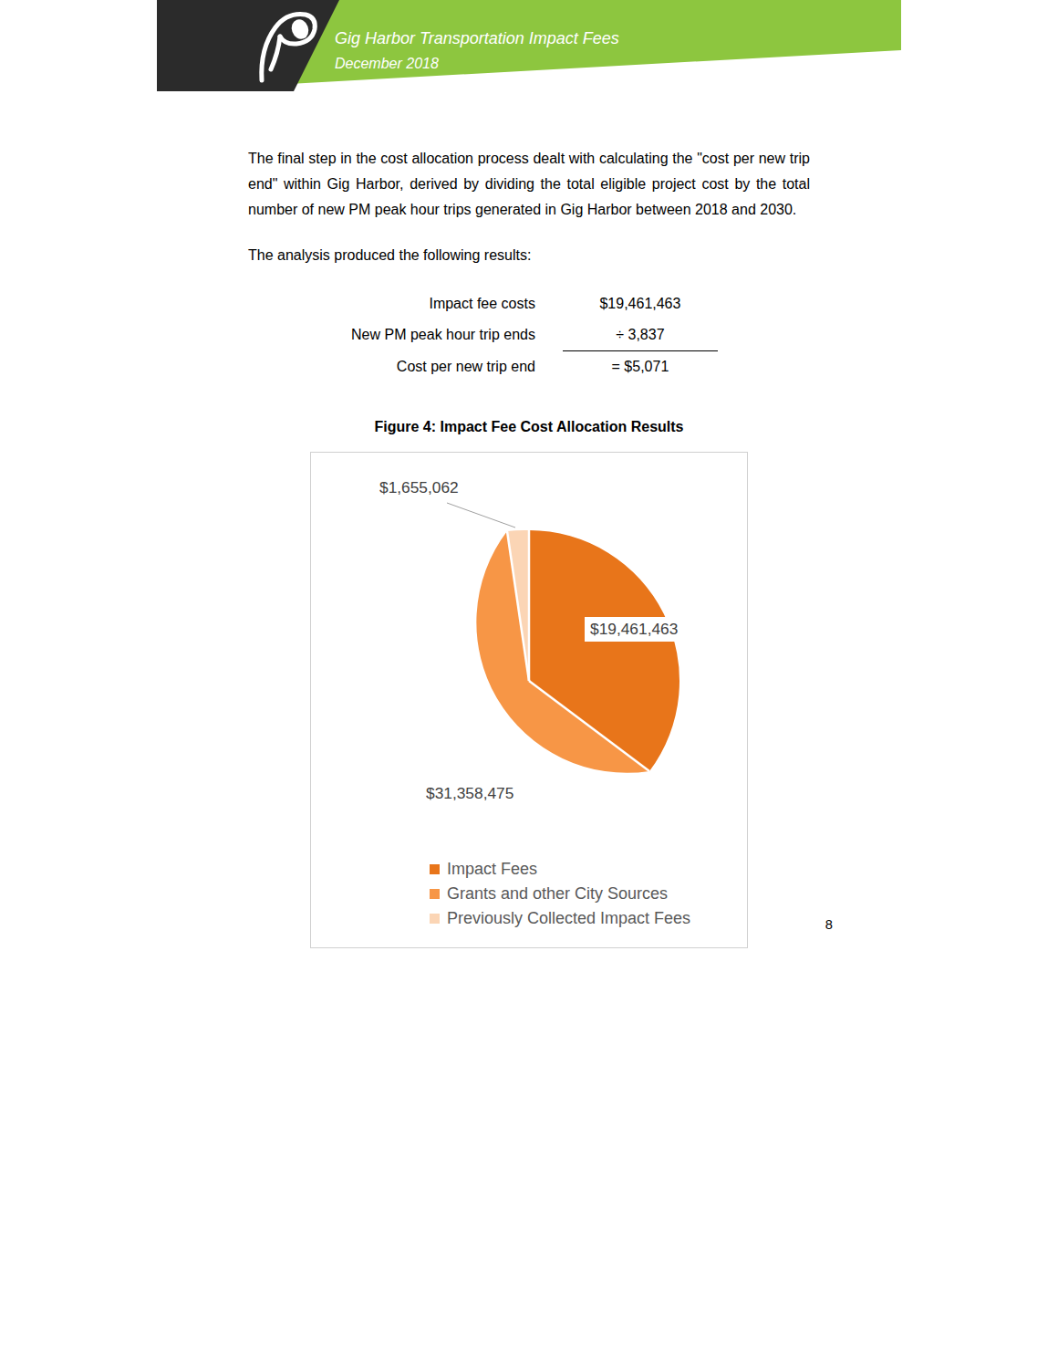Gig Harbor Transportation Impact Fees
December 2018
The final step in the cost allocation process dealt with calculating the "cost per new trip end" within Gig Harbor, derived by dividing the total eligible project cost by the total number of new PM peak hour trips generated in Gig Harbor between 2018 and 2030.
The analysis produced the following results:
| Impact fee costs | $19,461,463 |
| New PM peak hour trip ends | ÷ 3,837 |
| Cost per new trip end | = $5,071 |
Figure 4: Impact Fee Cost Allocation Results
$1,655,062
$19,461,463
$31,358,475
Impact Fees
Grants and other City Sources
Previously Collected Impact Fees
8